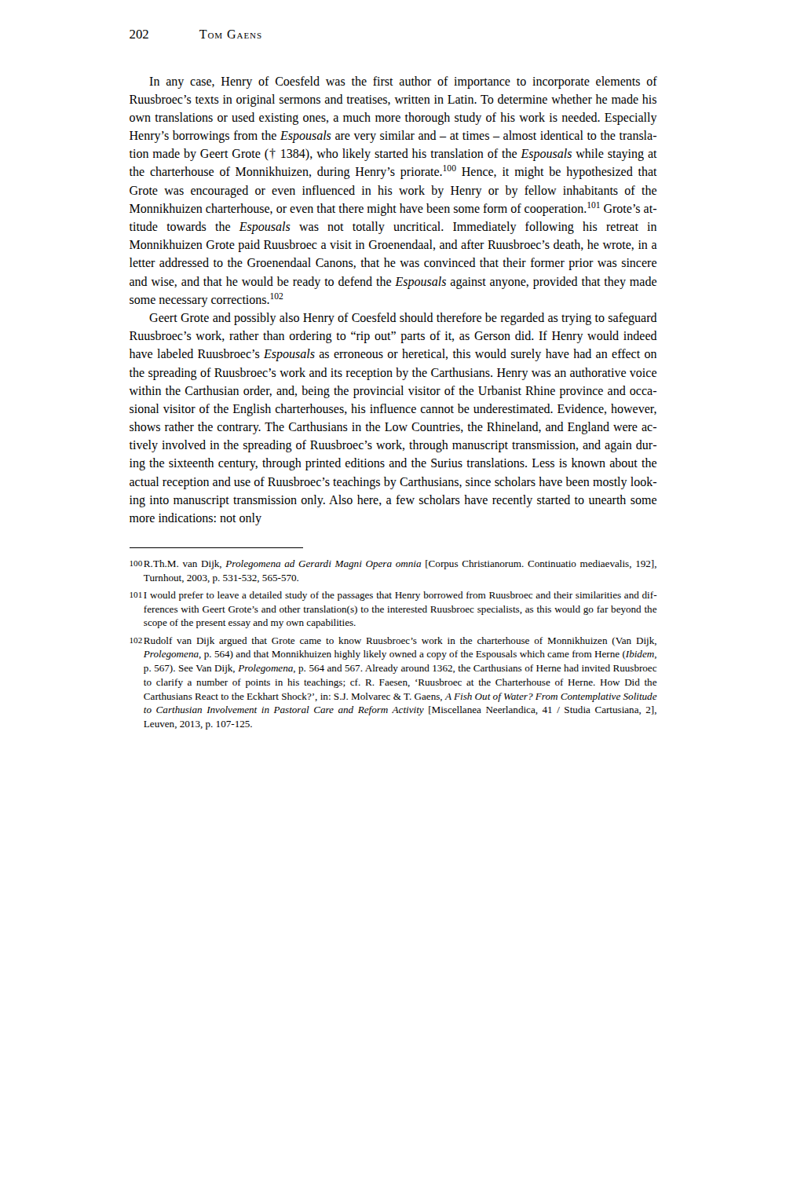202 Tom Gaens
In any case, Henry of Coesfeld was the first author of importance to incorporate elements of Ruusbroec’s texts in original sermons and treatises, written in Latin. To determine whether he made his own translations or used existing ones, a much more thorough study of his work is needed. Especially Henry’s borrowings from the Espousals are very similar and – at times – almost identical to the translation made by Geert Grote († 1384), who likely started his translation of the Espousals while staying at the charterhouse of Monnikhuizen, during Henry’s priorate.100 Hence, it might be hypothesized that Grote was encouraged or even influenced in his work by Henry or by fellow inhabitants of the Monnikhuizen charterhouse, or even that there might have been some form of cooperation.101 Grote’s attitude towards the Espousals was not totally uncritical. Immediately following his retreat in Monnikhuizen Grote paid Ruusbroec a visit in Groenendaal, and after Ruusbroec’s death, he wrote, in a letter addressed to the Groenendaal Canons, that he was convinced that their former prior was sincere and wise, and that he would be ready to defend the Espousals against anyone, provided that they made some necessary corrections.102
Geert Grote and possibly also Henry of Coesfeld should therefore be regarded as trying to safeguard Ruusbroec’s work, rather than ordering to “rip out” parts of it, as Gerson did. If Henry would indeed have labeled Ruusbroec’s Espousals as erroneous or heretical, this would surely have had an effect on the spreading of Ruusbroec’s work and its reception by the Carthusians. Henry was an authorative voice within the Carthusian order, and, being the provincial visitor of the Urbanist Rhine province and occasional visitor of the English charterhouses, his influence cannot be underestimated. Evidence, however, shows rather the contrary. The Carthusians in the Low Countries, the Rhineland, and England were actively involved in the spreading of Ruusbroec’s work, through manuscript transmission, and again during the sixteenth century, through printed editions and the Surius translations. Less is known about the actual reception and use of Ruusbroec’s teachings by Carthusians, since scholars have been mostly looking into manuscript transmission only. Also here, a few scholars have recently started to unearth some more indications: not only
100 R.Th.M. van Dijk, Prolegomena ad Gerardi Magni Opera omnia [Corpus Christianorum. Continuatio mediaevalis, 192], Turnhout, 2003, p. 531-532, 565-570.
101 I would prefer to leave a detailed study of the passages that Henry borrowed from Ruusbroec and their similarities and differences with Geert Grote’s and other translation(s) to the interested Ruusbroec specialists, as this would go far beyond the scope of the present essay and my own capabilities.
102 Rudolf van Dijk argued that Grote came to know Ruusbroec’s work in the charterhouse of Monnikhuizen (Van Dijk, Prolegomena, p. 564) and that Monnikhuizen highly likely owned a copy of the Espousals which came from Herne (Ibidem, p. 567). See Van Dijk, Prolegomena, p. 564 and 567. Already around 1362, the Carthusians of Herne had invited Ruusbroec to clarify a number of points in his teachings; cf. R. Faesen, ‘Ruusbroec at the Charterhouse of Herne. How Did the Carthusians React to the Eckhart Shock?’, in: S.J. Molvarec & T. Gaens, A Fish Out of Water? From Contemplative Solitude to Carthusian Involvement in Pastoral Care and Reform Activity [Miscellanea Neerlandica, 41 / Studia Cartusiana, 2], Leuven, 2013, p. 107-125.